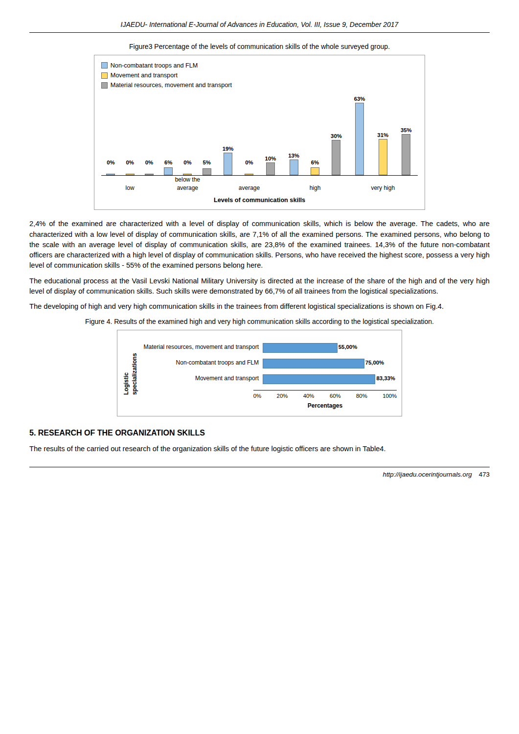IJAEDU- International E-Journal of Advances in Education, Vol. III, Issue 9, December 2017
Figure3 Percentage of the levels of communication skills of the whole surveyed group.
Non-combatant troops and FLM
Movement and transport
Material resources, movement and transport
| 0% | 0% | 0% | 6% | 0% | 5% | 19% | 0% | 10% | 13% | 6% | 30% | 63% | 31% | 35% |
| low | below the average | average | high | very high |
Levels of communication skills
2,4% of the examined are characterized with a level of display of communication skills, which is below the average. The cadets, who are characterized with a low level of display of communication skills, are 7,1% of all the examined persons. The examined persons, who belong to the scale with an average level of display of communication skills, are 23,8% of the examined trainees. 14,3% of the future non-combatant officers are characterized with a high level of display of communication skills. Persons, who have received the highest score, possess a very high level of communication skills - 55% of the examined persons belong here.
The educational process at the Vasil Levski National Military University is directed at the increase of the share of the high and of the very high level of display of communication skills. Such skills were demonstrated by 66,7% of all trainees from the logistical specializations.
The developing of high and very high communication skills in the trainees from different logistical specializations is shown on Fig.4.
Figure 4. Results of the examined high and very high communication skills according to the logistical specialization.
Logistic specializations
Material resources, movement and transport
55,00%
Non-combatant troops and FLM
75,00%
Movement and transport
83,33%
0% 20% 40% 60% 80% 100%
Percentages
5. RESEARCH OF THE ORGANIZATION SKILLS
The results of the carried out research of the organization skills of the future logistic officers are shown in Table4.
http://ijaedu.ocerintjournals.org 473